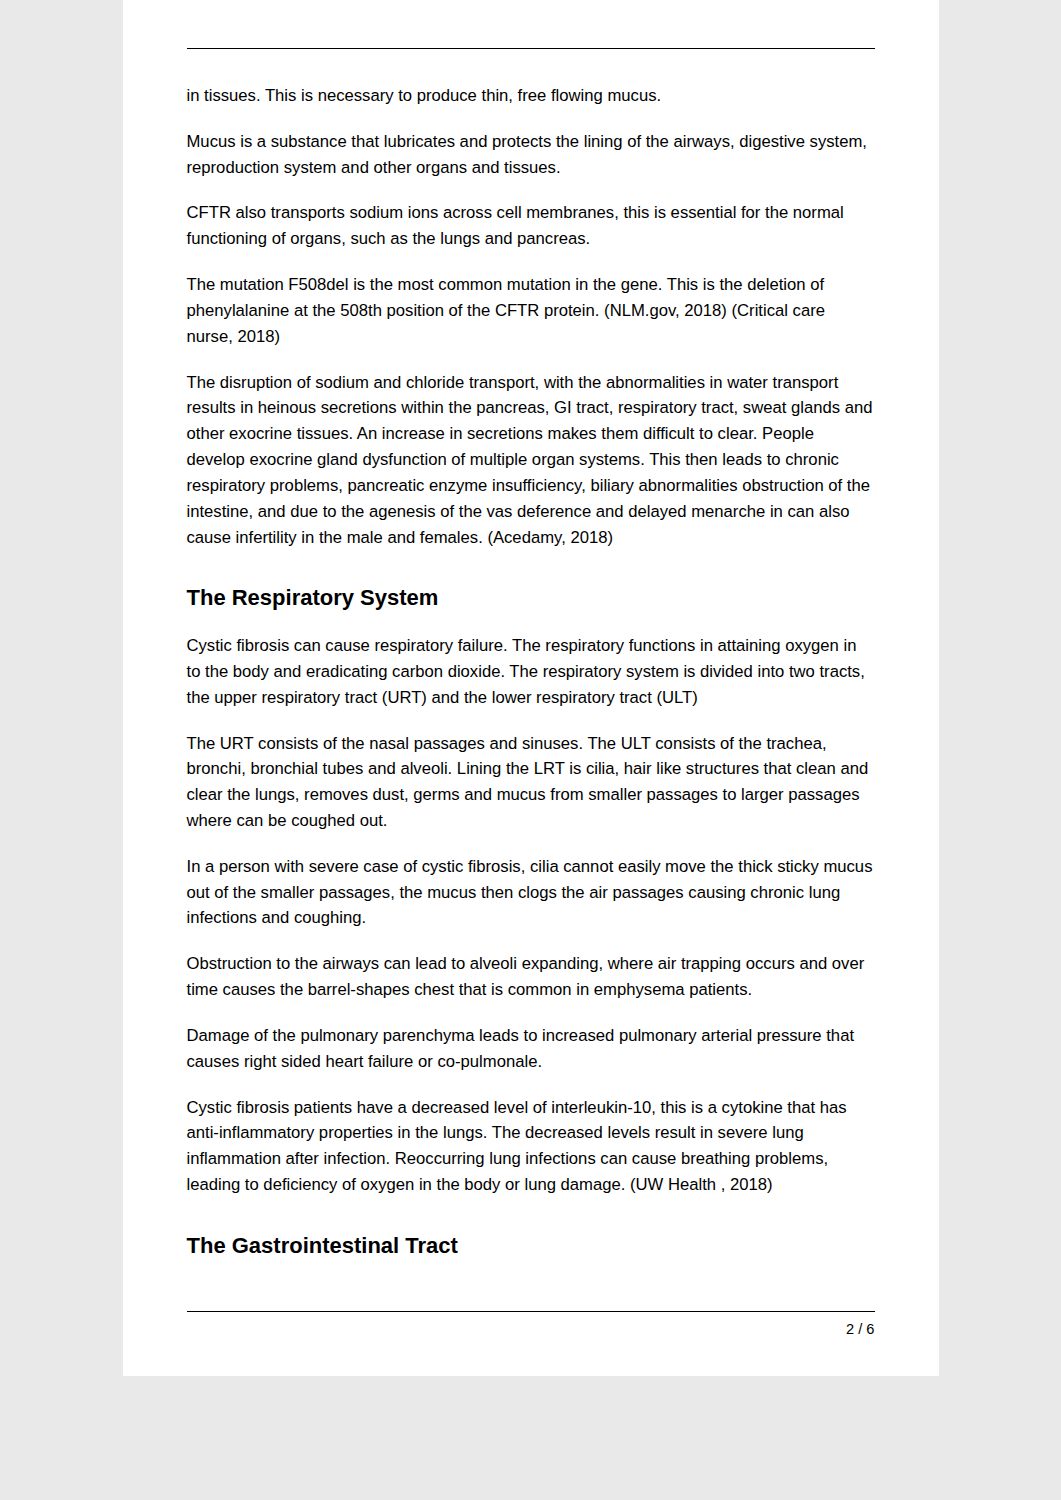in tissues. This is necessary to produce thin, free flowing mucus.
Mucus is a substance that lubricates and protects the lining of the airways, digestive system, reproduction system and other organs and tissues.
CFTR also transports sodium ions across cell membranes, this is essential for the normal functioning of organs, such as the lungs and pancreas.
The mutation F508del is the most common mutation in the gene. This is the deletion of phenylalanine at the 508th position of the CFTR protein. (NLM.gov, 2018) (Critical care nurse, 2018)
The disruption of sodium and chloride transport, with the abnormalities in water transport results in heinous secretions within the pancreas, GI tract, respiratory tract, sweat glands and other exocrine tissues. An increase in secretions makes them difficult to clear. People develop exocrine gland dysfunction of multiple organ systems. This then leads to chronic respiratory problems, pancreatic enzyme insufficiency, biliary abnormalities obstruction of the intestine, and due to the agenesis of the vas deference and delayed menarche in can also cause infertility in the male and females. (Acedamy, 2018)
The Respiratory System
Cystic fibrosis can cause respiratory failure. The respiratory functions in attaining oxygen in to the body and eradicating carbon dioxide. The respiratory system is divided into two tracts, the upper respiratory tract (URT) and the lower respiratory tract (ULT)
The URT consists of the nasal passages and sinuses. The ULT consists of the trachea, bronchi, bronchial tubes and alveoli. Lining the LRT is cilia, hair like structures that clean and clear the lungs, removes dust, germs and mucus from smaller passages to larger passages where can be coughed out.
In a person with severe case of cystic fibrosis, cilia cannot easily move the thick sticky mucus out of the smaller passages, the mucus then clogs the air passages causing chronic lung infections and coughing.
Obstruction to the airways can lead to alveoli expanding, where air trapping occurs and over time causes the barrel-shapes chest that is common in emphysema patients.
Damage of the pulmonary parenchyma leads to increased pulmonary arterial pressure that causes right sided heart failure or co-pulmonale.
Cystic fibrosis patients have a decreased level of interleukin-10, this is a cytokine that has anti-inflammatory properties in the lungs. The decreased levels result in severe lung inflammation after infection. Reoccurring lung infections can cause breathing problems, leading to deficiency of oxygen in the body or lung damage. (UW Health , 2018)
The Gastrointestinal Tract
2 / 6